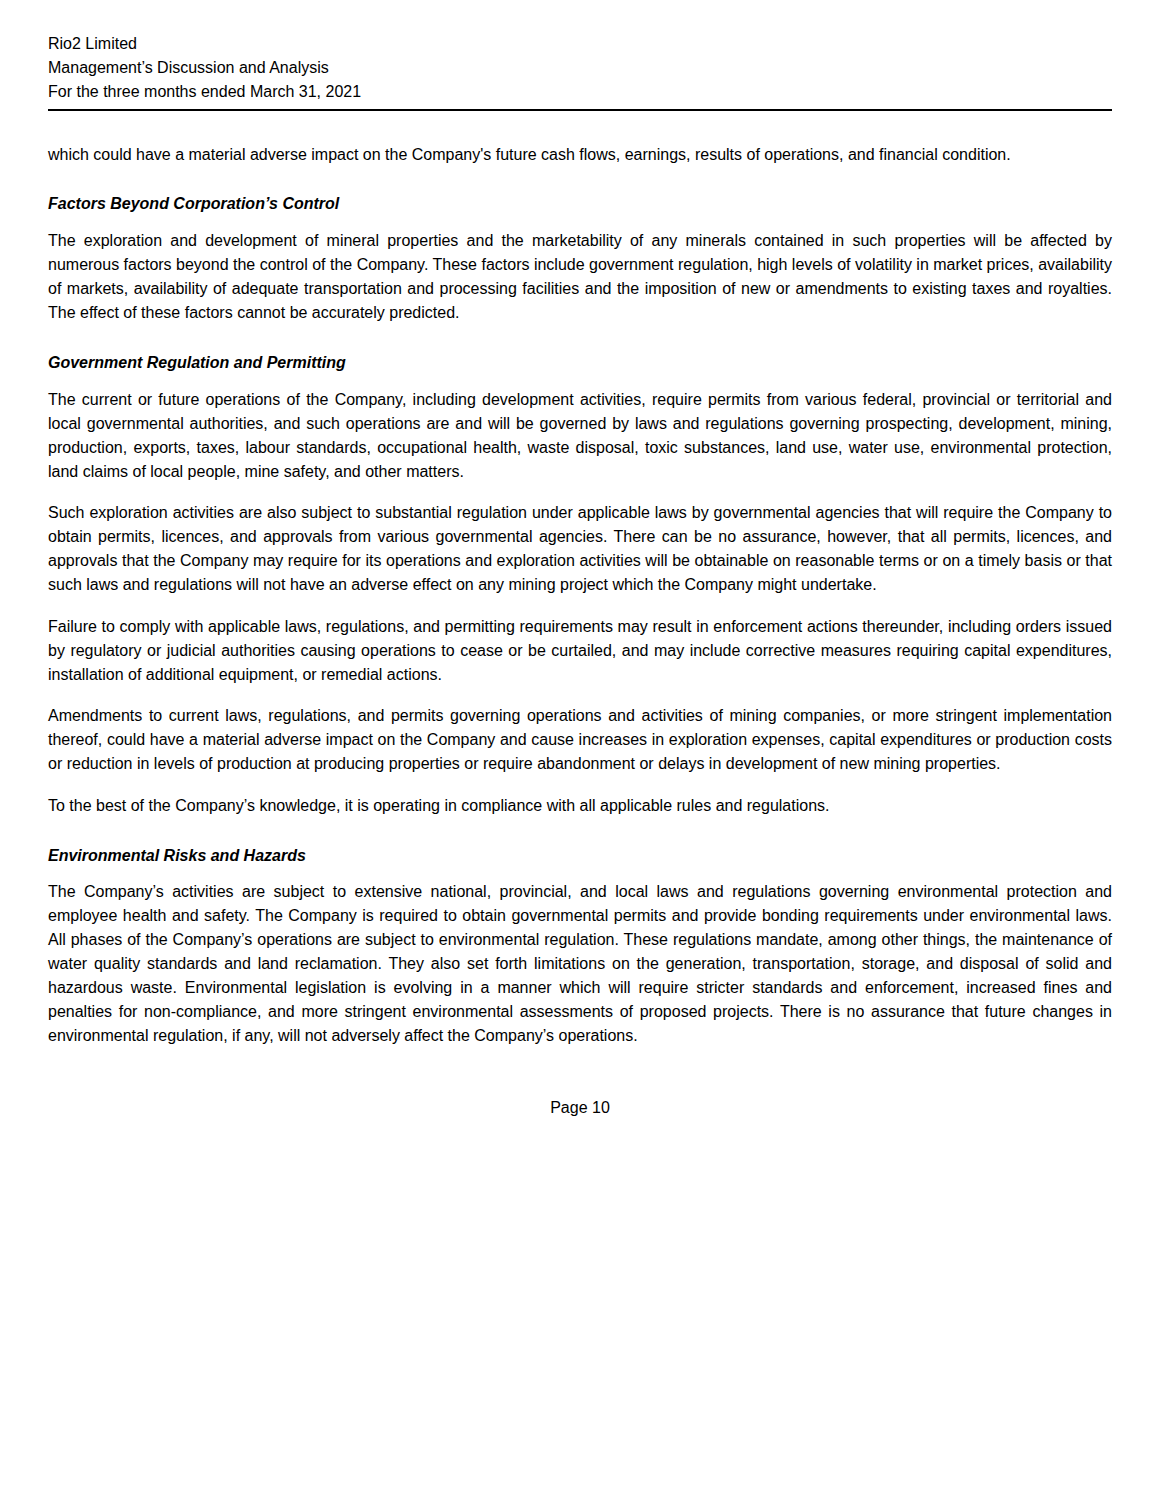Rio2 Limited
Management’s Discussion and Analysis
For the three months ended March 31, 2021
which could have a material adverse impact on the Company's future cash flows, earnings, results of operations, and financial condition.
Factors Beyond Corporation’s Control
The exploration and development of mineral properties and the marketability of any minerals contained in such properties will be affected by numerous factors beyond the control of the Company. These factors include government regulation, high levels of volatility in market prices, availability of markets, availability of adequate transportation and processing facilities and the imposition of new or amendments to existing taxes and royalties. The effect of these factors cannot be accurately predicted.
Government Regulation and Permitting
The current or future operations of the Company, including development activities, require permits from various federal, provincial or territorial and local governmental authorities, and such operations are and will be governed by laws and regulations governing prospecting, development, mining, production, exports, taxes, labour standards, occupational health, waste disposal, toxic substances, land use, water use, environmental protection, land claims of local people, mine safety, and other matters.
Such exploration activities are also subject to substantial regulation under applicable laws by governmental agencies that will require the Company to obtain permits, licences, and approvals from various governmental agencies. There can be no assurance, however, that all permits, licences, and approvals that the Company may require for its operations and exploration activities will be obtainable on reasonable terms or on a timely basis or that such laws and regulations will not have an adverse effect on any mining project which the Company might undertake.
Failure to comply with applicable laws, regulations, and permitting requirements may result in enforcement actions thereunder, including orders issued by regulatory or judicial authorities causing operations to cease or be curtailed, and may include corrective measures requiring capital expenditures, installation of additional equipment, or remedial actions.
Amendments to current laws, regulations, and permits governing operations and activities of mining companies, or more stringent implementation thereof, could have a material adverse impact on the Company and cause increases in exploration expenses, capital expenditures or production costs or reduction in levels of production at producing properties or require abandonment or delays in development of new mining properties.
To the best of the Company’s knowledge, it is operating in compliance with all applicable rules and regulations.
Environmental Risks and Hazards
The Company’s activities are subject to extensive national, provincial, and local laws and regulations governing environmental protection and employee health and safety. The Company is required to obtain governmental permits and provide bonding requirements under environmental laws. All phases of the Company’s operations are subject to environmental regulation. These regulations mandate, among other things, the maintenance of water quality standards and land reclamation. They also set forth limitations on the generation, transportation, storage, and disposal of solid and hazardous waste. Environmental legislation is evolving in a manner which will require stricter standards and enforcement, increased fines and penalties for non-compliance, and more stringent environmental assessments of proposed projects. There is no assurance that future changes in environmental regulation, if any, will not adversely affect the Company’s operations.
Page 10